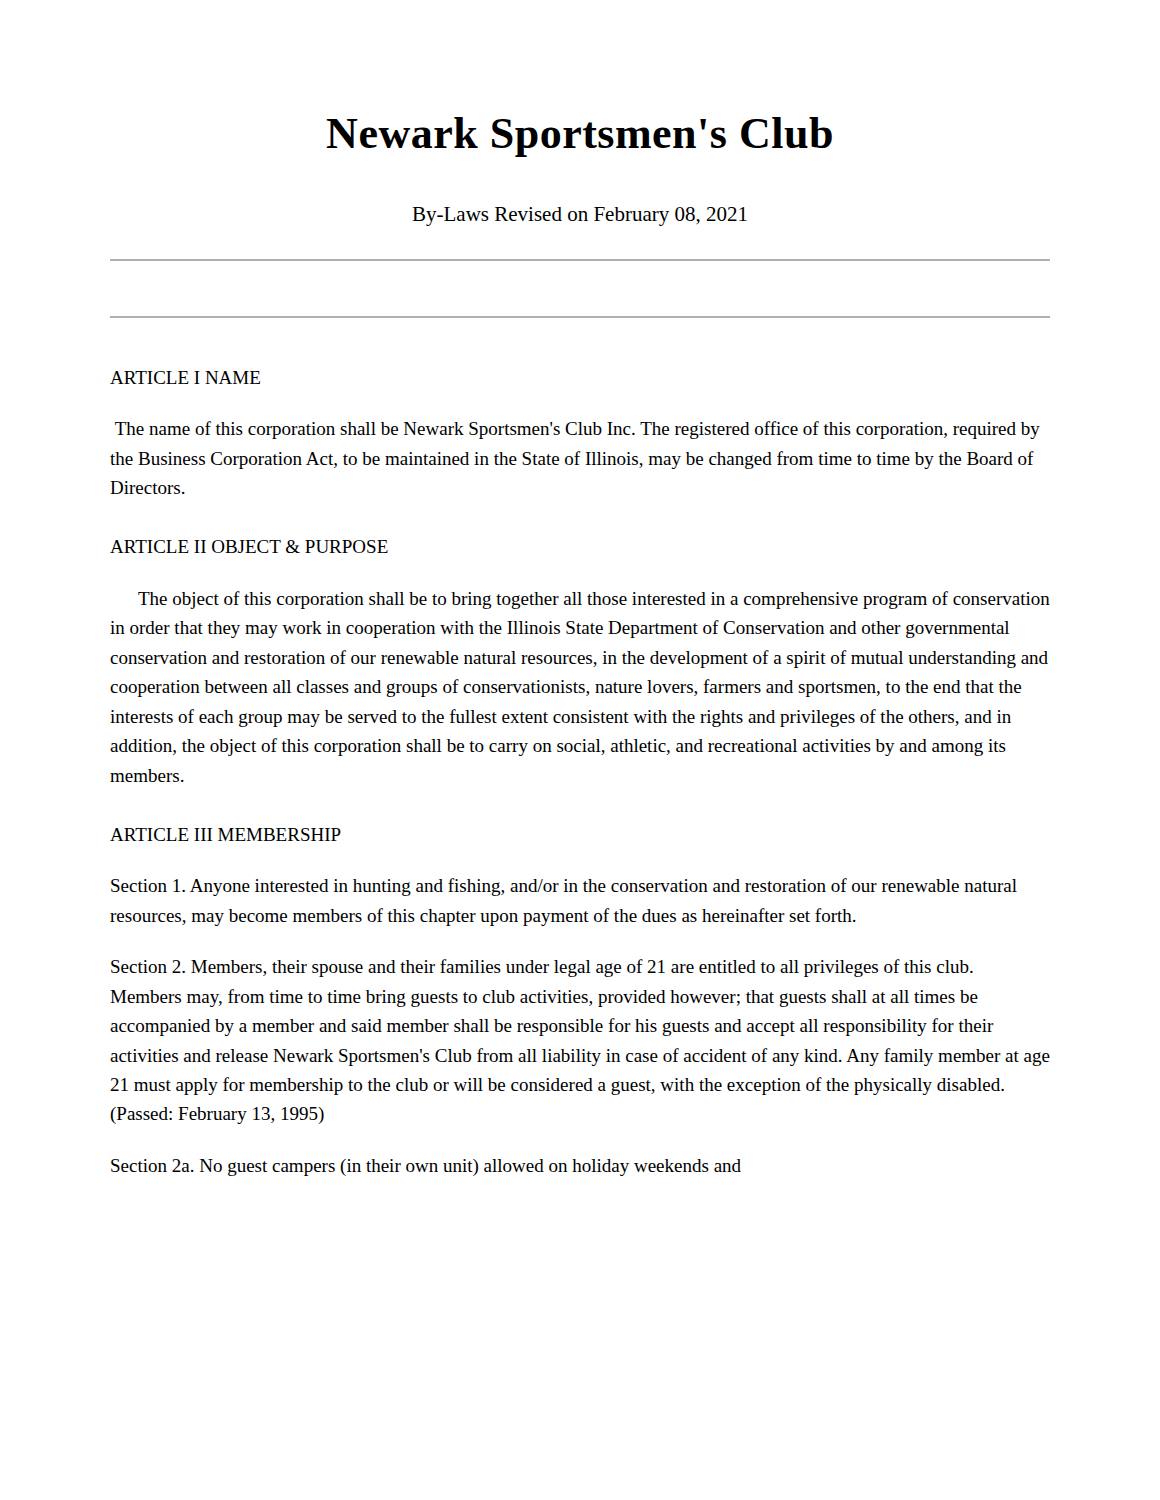Newark Sportsmen's Club
By-Laws Revised on February 08, 2021
ARTICLE I NAME
The name of this corporation shall be Newark Sportsmen's Club Inc. The registered office of this corporation, required by the Business Corporation Act, to be maintained in the State of Illinois, may be changed from time to time by the Board of Directors.
ARTICLE II OBJECT & PURPOSE
The object of this corporation shall be to bring together all those interested in a comprehensive program of conservation in order that they may work in cooperation with the Illinois State Department of Conservation and other governmental conservation and restoration of our renewable natural resources, in the development of a spirit of mutual understanding and cooperation between all classes and groups of conservationists, nature lovers, farmers and sportsmen, to the end that the interests of each group may be served to the fullest extent consistent with the rights and privileges of the others, and in addition, the object of this corporation shall be to carry on social, athletic, and recreational activities by and among its members.
ARTICLE III MEMBERSHIP
Section 1. Anyone interested in hunting and fishing, and/or in the conservation and restoration of our renewable natural resources, may become members of this chapter upon payment of the dues as hereinafter set forth.
Section 2. Members, their spouse and their families under legal age of 21 are entitled to all privileges of this club. Members may, from time to time bring guests to club activities, provided however; that guests shall at all times be accompanied by a member and said member shall be responsible for his guests and accept all responsibility for their activities and release Newark Sportsmen's Club from all liability in case of accident of any kind. Any family member at age 21 must apply for membership to the club or will be considered a guest, with the exception of the physically disabled.(Passed: February 13, 1995)
Section 2a. No guest campers (in their own unit) allowed on holiday weekends and